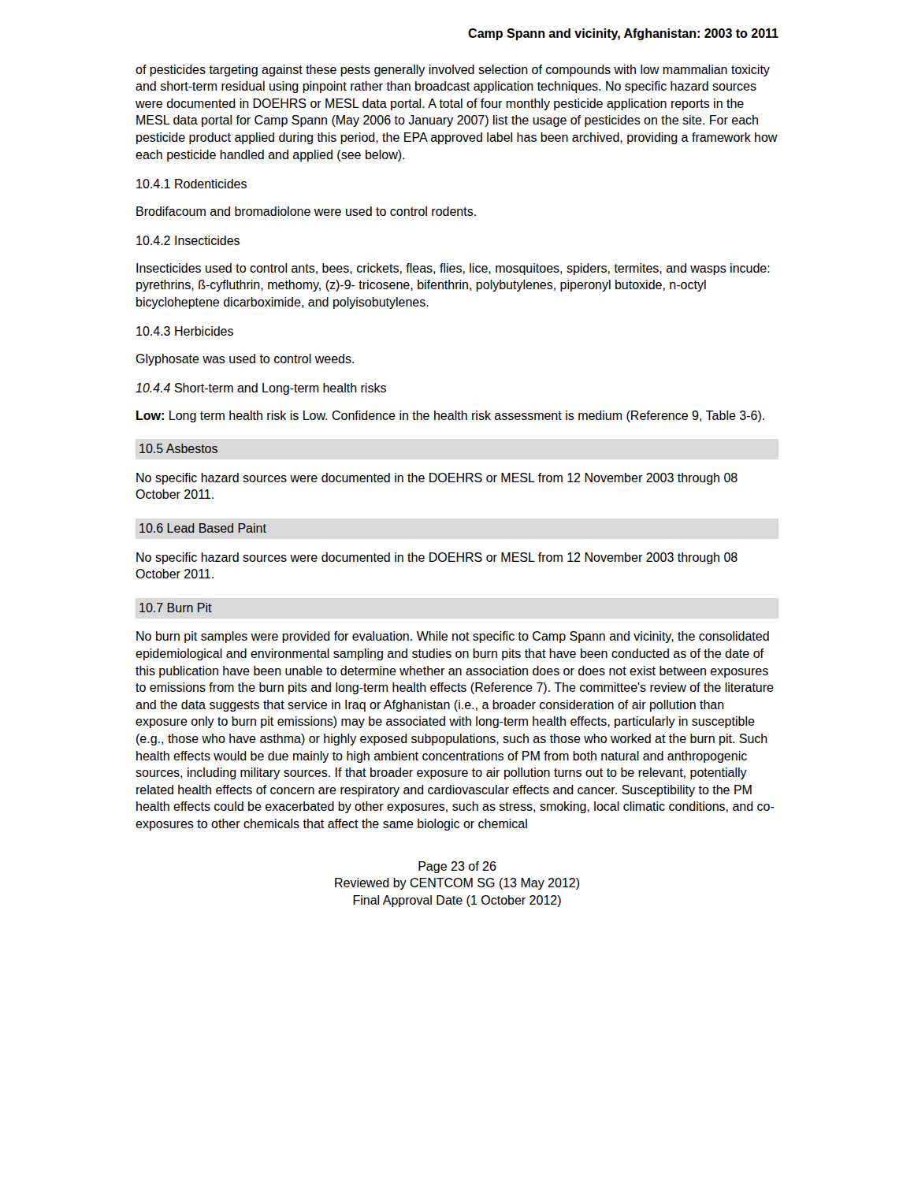Camp Spann and vicinity, Afghanistan: 2003 to 2011
of pesticides targeting against these pests generally involved selection of compounds with low mammalian toxicity and short-term residual using pinpoint rather than broadcast application techniques. No specific hazard sources were documented in DOEHRS or MESL data portal. A total of four monthly pesticide application reports in the MESL data portal for Camp Spann (May 2006 to January 2007) list the usage of pesticides on the site. For each pesticide product applied during this period, the EPA approved label has been archived, providing a framework how each pesticide handled and applied (see below).
10.4.1 Rodenticides
Brodifacoum and bromadiolone were used to control rodents.
10.4.2 Insecticides
Insecticides used to control ants, bees, crickets, fleas, flies, lice, mosquitoes, spiders, termites, and wasps incude: pyrethrins, ß-cyfluthrin, methomy, (z)-9- tricosene, bifenthrin, polybutylenes, piperonyl butoxide, n-octyl bicycloheptene dicarboximide, and polyisobutylenes.
10.4.3 Herbicides
Glyphosate was used to control weeds.
10.4.4 Short-term and Long-term health risks
Low: Long term health risk is Low. Confidence in the health risk assessment is medium (Reference 9, Table 3-6).
10.5 Asbestos
No specific hazard sources were documented in the DOEHRS or MESL from 12 November 2003 through 08 October 2011.
10.6 Lead Based Paint
No specific hazard sources were documented in the DOEHRS or MESL from 12 November 2003 through 08 October 2011.
10.7 Burn Pit
No burn pit samples were provided for evaluation. While not specific to Camp Spann and vicinity, the consolidated epidemiological and environmental sampling and studies on burn pits that have been conducted as of the date of this publication have been unable to determine whether an association does or does not exist between exposures to emissions from the burn pits and long-term health effects (Reference 7). The committee's review of the literature and the data suggests that service in Iraq or Afghanistan (i.e., a broader consideration of air pollution than exposure only to burn pit emissions) may be associated with long-term health effects, particularly in susceptible (e.g., those who have asthma) or highly exposed subpopulations, such as those who worked at the burn pit. Such health effects would be due mainly to high ambient concentrations of PM from both natural and anthropogenic sources, including military sources. If that broader exposure to air pollution turns out to be relevant, potentially related health effects of concern are respiratory and cardiovascular effects and cancer. Susceptibility to the PM health effects could be exacerbated by other exposures, such as stress, smoking, local climatic conditions, and co-exposures to other chemicals that affect the same biologic or chemical
Page 23 of 26
Reviewed by CENTCOM SG (13 May 2012)
Final Approval Date (1 October 2012)